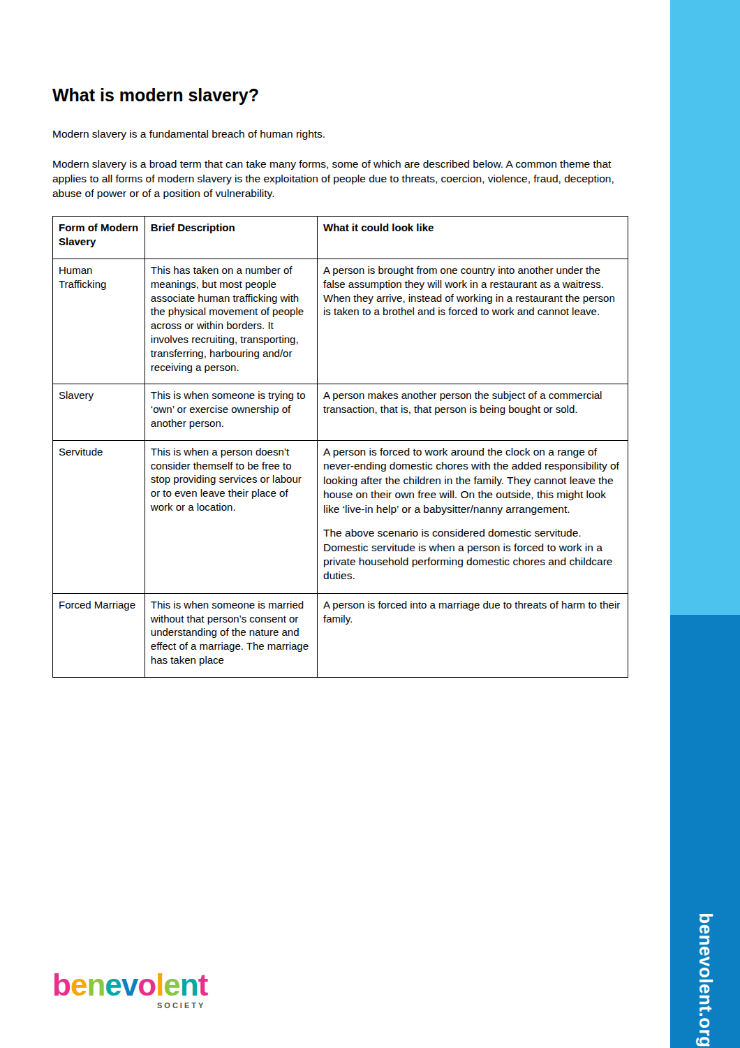benevolent.org.au
What is modern slavery?
Modern slavery is a fundamental breach of human rights.
Modern slavery is a broad term that can take many forms, some of which are described below. A common theme that applies to all forms of modern slavery is the exploitation of people due to threats, coercion, violence, fraud, deception, abuse of power or of a position of vulnerability.
| Form of Modern Slavery | Brief Description | What it could look like |
| --- | --- | --- |
| Human Trafficking | This has taken on a number of meanings, but most people associate human trafficking with the physical movement of people across or within borders. It involves recruiting, transporting, transferring, harbouring and/or receiving a person. | A person is brought from one country into another under the false assumption they will work in a restaurant as a waitress. When they arrive, instead of working in a restaurant the person is taken to a brothel and is forced to work and cannot leave. |
| Slavery | This is when someone is trying to ‘own’ or exercise ownership of another person. | A person makes another person the subject of a commercial transaction, that is, that person is being bought or sold. |
| Servitude | This is when a person doesn’t consider themself to be free to stop providing services or labour or to even leave their place of work or a location. | A person is forced to work around the clock on a range of never-ending domestic chores with the added responsibility of looking after the children in the family. They cannot leave the house on their own free will. On the outside, this might look like ‘live-in help’ or a babysitter/nanny arrangement. The above scenario is considered domestic servitude. Domestic servitude is when a person is forced to work in a private household performing domestic chores and childcare duties. |
| Forced Marriage | This is when someone is married without that person’s consent or understanding of the nature and effect of a marriage. The marriage has taken place | A person is forced into a marriage due to threats of harm to their family. |
benevolent SOCIETY